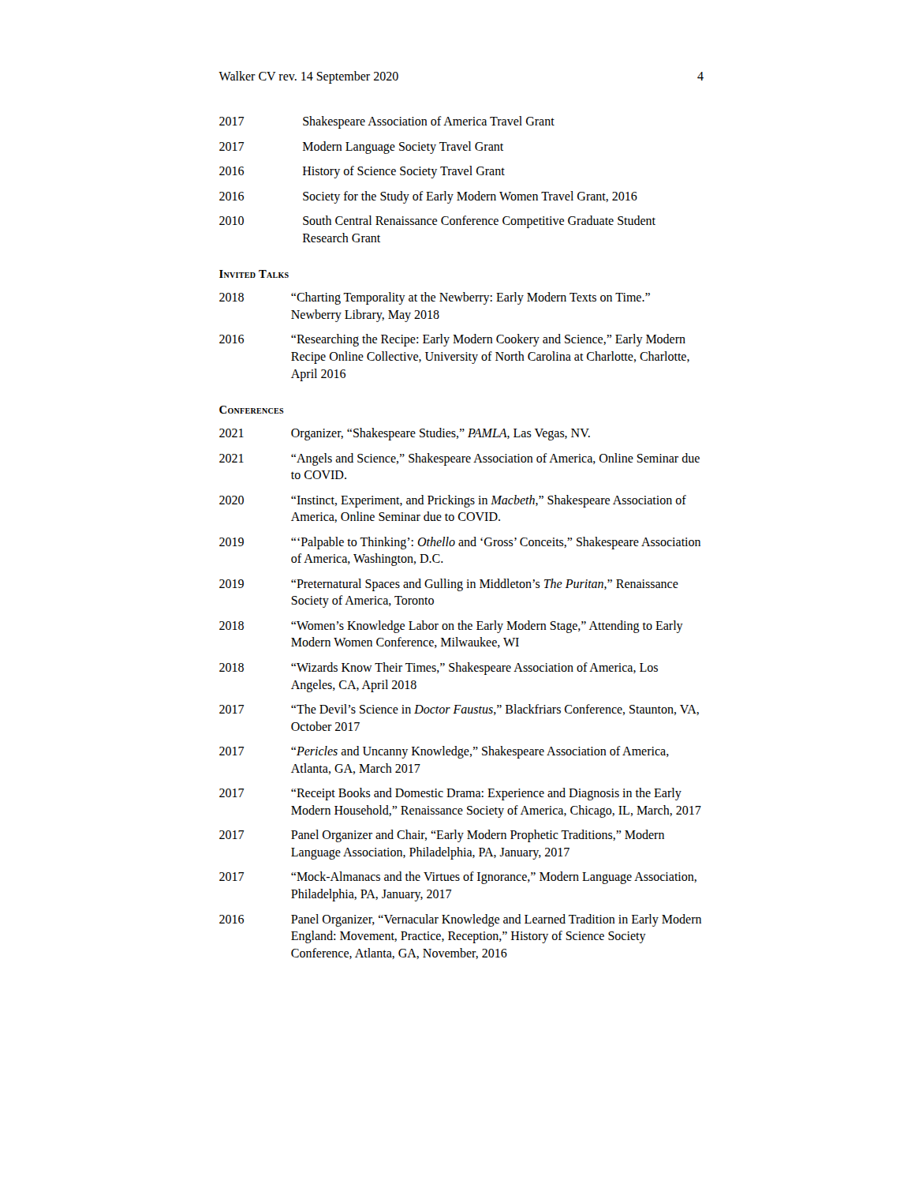Walker CV rev. 14 September 2020
4
| 2017 | Shakespeare Association of America Travel Grant |
| 2017 | Modern Language Society Travel Grant |
| 2016 | History of Science Society Travel Grant |
| 2016 | Society for the Study of Early Modern Women Travel Grant, 2016 |
| 2010 | South Central Renaissance Conference Competitive Graduate Student Research Grant |
Invited Talks
| 2018 | “Charting Temporality at the Newberry: Early Modern Texts on Time.” Newberry Library, May 2018 |
| 2016 | “Researching the Recipe: Early Modern Cookery and Science,” Early Modern Recipe Online Collective, University of North Carolina at Charlotte, Charlotte, April 2016 |
Conferences
| 2021 | Organizer, “Shakespeare Studies,” PAMLA , Las Vegas, NV. |
| 2021 | “Angels and Science,” Shakespeare Association of America, Online Seminar due to COVID. |
| 2020 | “Instinct, Experiment, and Prickings in Macbeth ,” Shakespeare Association of America, Online Seminar due to COVID. |
| 2019 | “‘Palpable to Thinking’: Othello and ‘Gross’ Conceits,” Shakespeare Association of America, Washington, D.C. |
| 2019 | “Preternatural Spaces and Gulling in Middleton’s The Puritan ,” Renaissance Society of America, Toronto |
| 2018 | “Women’s Knowledge Labor on the Early Modern Stage,” Attending to Early Modern Women Conference, Milwaukee, WI |
| 2018 | “Wizards Know Their Times,” Shakespeare Association of America, Los Angeles, CA, April 2018 |
| 2017 | “The Devil’s Science in Doctor Faustus ,” Blackfriars Conference, Staunton, VA, October 2017 |
| 2017 | “ Pericles and Uncanny Knowledge,” Shakespeare Association of America, Atlanta, GA, March 2017 |
| 2017 | “Receipt Books and Domestic Drama: Experience and Diagnosis in the Early Modern Household,” Renaissance Society of America, Chicago, IL, March, 2017 |
| 2017 | Panel Organizer and Chair, “Early Modern Prophetic Traditions,” Modern Language Association, Philadelphia, PA, January, 2017 |
| 2017 | “Mock-Almanacs and the Virtues of Ignorance,” Modern Language Association, Philadelphia, PA, January, 2017 |
| 2016 | Panel Organizer, “Vernacular Knowledge and Learned Tradition in Early Modern England: Movement, Practice, Reception,” History of Science Society Conference, Atlanta, GA, November, 2016 |